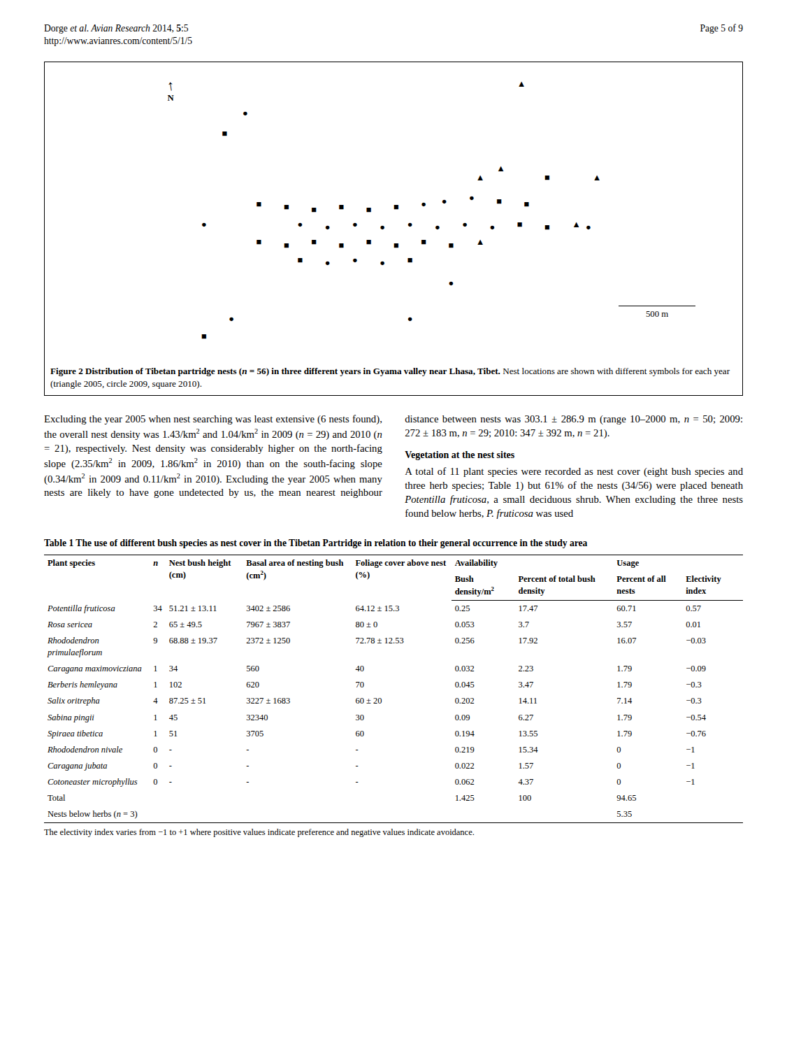Dorge et al. Avian Research 2014, 5:5
http://www.avianres.com/content/5/1/5
Page 5 of 9
↑ N
▲ ● ■ ▲ ▲ ■ ▲ ■ ■ ■ ■ ■ ■ ● ● ● ■ ■ ● ● ● ● ● ● ● ● ● ■ ■ ▲ ● ■ ■ ■ ■ ■ ■ ■ ■ ▲ ■ ● ● ● ■ ● ● ● ■
500 m
Figure 2 Distribution of Tibetan partridge nests (n = 56) in three different years in Gyama valley near Lhasa, Tibet. Nest locations are shown with different symbols for each year (triangle 2005, circle 2009, square 2010).
Excluding the year 2005 when nest searching was least extensive (6 nests found), the overall nest density was 1.43/km2 and 1.04/km2 in 2009 (n = 29) and 2010 (n = 21), respectively. Nest density was considerably higher on the north-facing slope (2.35/km2 in 2009, 1.86/km2 in 2010) than on the south-facing slope (0.34/km2 in 2009 and 0.11/km2 in 2010). Excluding the year 2005 when many nests are likely to have gone undetected by us, the mean nearest neighbour distance between nests was 303.1 ± 286.9 m (range 10–2000 m, n = 50; 2009: 272 ± 183 m, n = 29; 2010: 347 ± 392 m, n = 21).
Vegetation at the nest sites
A total of 11 plant species were recorded as nest cover (eight bush species and three herb species; Table 1) but 61% of the nests (34/56) were placed beneath Potentilla fruticosa, a small deciduous shrub. When excluding the three nests found below herbs, P. fruticosa was used
Table 1 The use of different bush species as nest cover in the Tibetan Partridge in relation to their general occurrence in the study area
| Plant species | n | Nest bush height (cm) | Basal area of nesting bush (cm 2 ) | Foliage cover above nest (%) | Availability | Usage |
| --- | --- | --- | --- | --- | --- | --- |
| Bush density/m 2 | Percent of total bush density | Percent of all nests | Electivity index |
| Potentilla fruticosa | 34 | 51.21 ± 13.11 | 3402 ± 2586 | 64.12 ± 15.3 | 0.25 | 17.47 | 60.71 | 0.57 |
| Rosa sericea | 2 | 65 ± 49.5 | 7967 ± 3837 | 80 ± 0 | 0.053 | 3.7 | 3.57 | 0.01 |
| Rhododendron primulaeflorum | 9 | 68.88 ± 19.37 | 2372 ± 1250 | 72.78 ± 12.53 | 0.256 | 17.92 | 16.07 | −0.03 |
| Caragana maximovicziana | 1 | 34 | 560 | 40 | 0.032 | 2.23 | 1.79 | −0.09 |
| Berberis hemleyana | 1 | 102 | 620 | 70 | 0.045 | 3.47 | 1.79 | −0.3 |
| Salix oritrepha | 4 | 87.25 ± 51 | 3227 ± 1683 | 60 ± 20 | 0.202 | 14.11 | 7.14 | −0.3 |
| Sabina pingii | 1 | 45 | 32340 | 30 | 0.09 | 6.27 | 1.79 | −0.54 |
| Spiraea tibetica | 1 | 51 | 3705 | 60 | 0.194 | 13.55 | 1.79 | −0.76 |
| Rhododendron nivale | 0 | - | - | - | 0.219 | 15.34 | 0 | −1 |
| Caragana jubata | 0 | - | - | - | 0.022 | 1.57 | 0 | −1 |
| Cotoneaster microphyllus | 0 | - | - | - | 0.062 | 4.37 | 0 | −1 |
| Total | | | | | 1.425 | 100 | 94.65 | |
| Nests below herbs ( n = 3) | | | | | | | 5.35 | |
The electivity index varies from −1 to +1 where positive values indicate preference and negative values indicate avoidance.